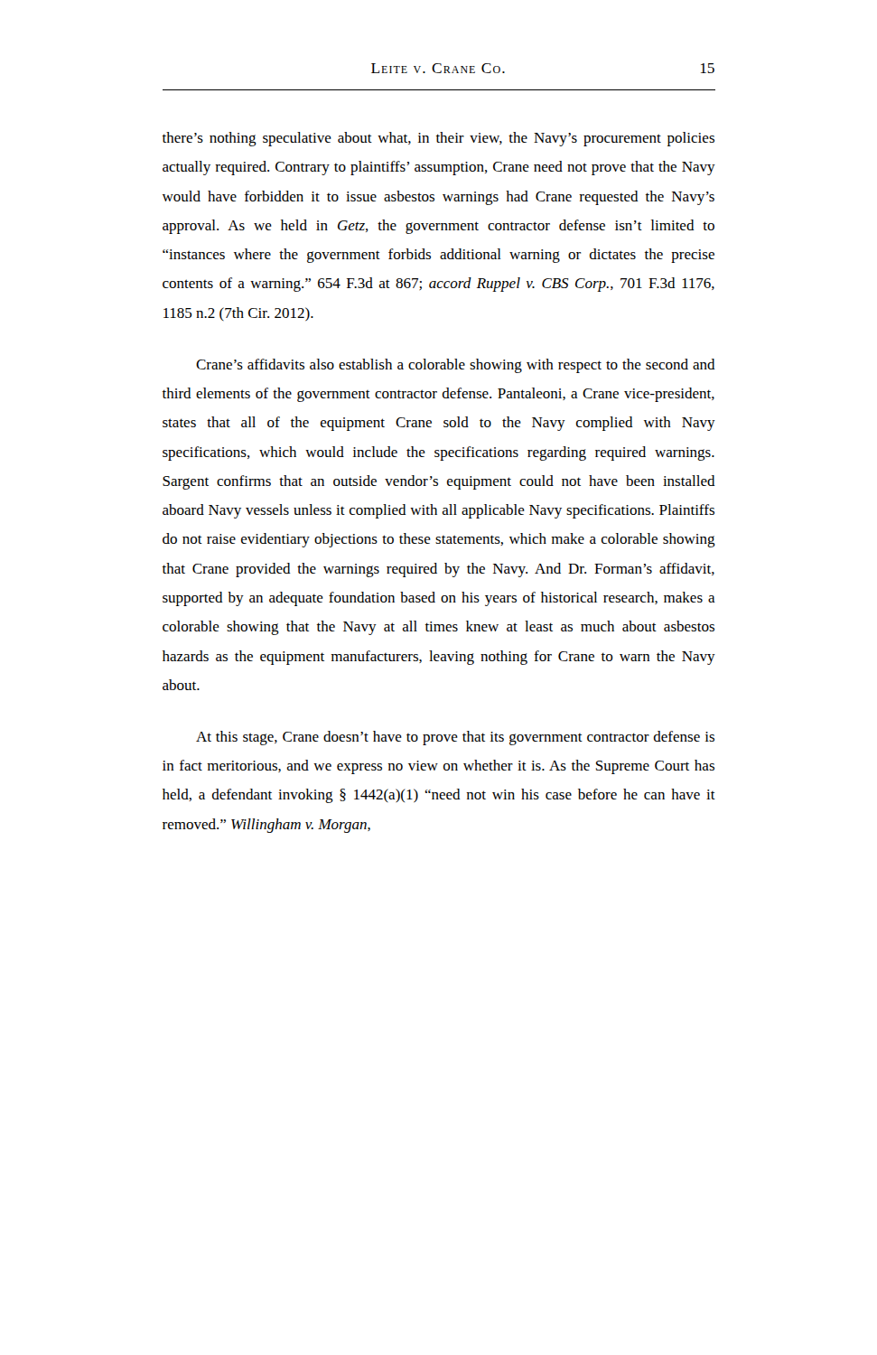Leite v. Crane Co. 15
there’s nothing speculative about what, in their view, the Navy’s procurement policies actually required. Contrary to plaintiffs’ assumption, Crane need not prove that the Navy would have forbidden it to issue asbestos warnings had Crane requested the Navy’s approval. As we held in Getz, the government contractor defense isn’t limited to “instances where the government forbids additional warning or dictates the precise contents of a warning.” 654 F.3d at 867; accord Ruppel v. CBS Corp., 701 F.3d 1176, 1185 n.2 (7th Cir. 2012).
Crane’s affidavits also establish a colorable showing with respect to the second and third elements of the government contractor defense. Pantaleoni, a Crane vice-president, states that all of the equipment Crane sold to the Navy complied with Navy specifications, which would include the specifications regarding required warnings. Sargent confirms that an outside vendor’s equipment could not have been installed aboard Navy vessels unless it complied with all applicable Navy specifications. Plaintiffs do not raise evidentiary objections to these statements, which make a colorable showing that Crane provided the warnings required by the Navy. And Dr. Forman’s affidavit, supported by an adequate foundation based on his years of historical research, makes a colorable showing that the Navy at all times knew at least as much about asbestos hazards as the equipment manufacturers, leaving nothing for Crane to warn the Navy about.
At this stage, Crane doesn’t have to prove that its government contractor defense is in fact meritorious, and we express no view on whether it is. As the Supreme Court has held, a defendant invoking § 1442(a)(1) “need not win his case before he can have it removed.” Willingham v. Morgan,